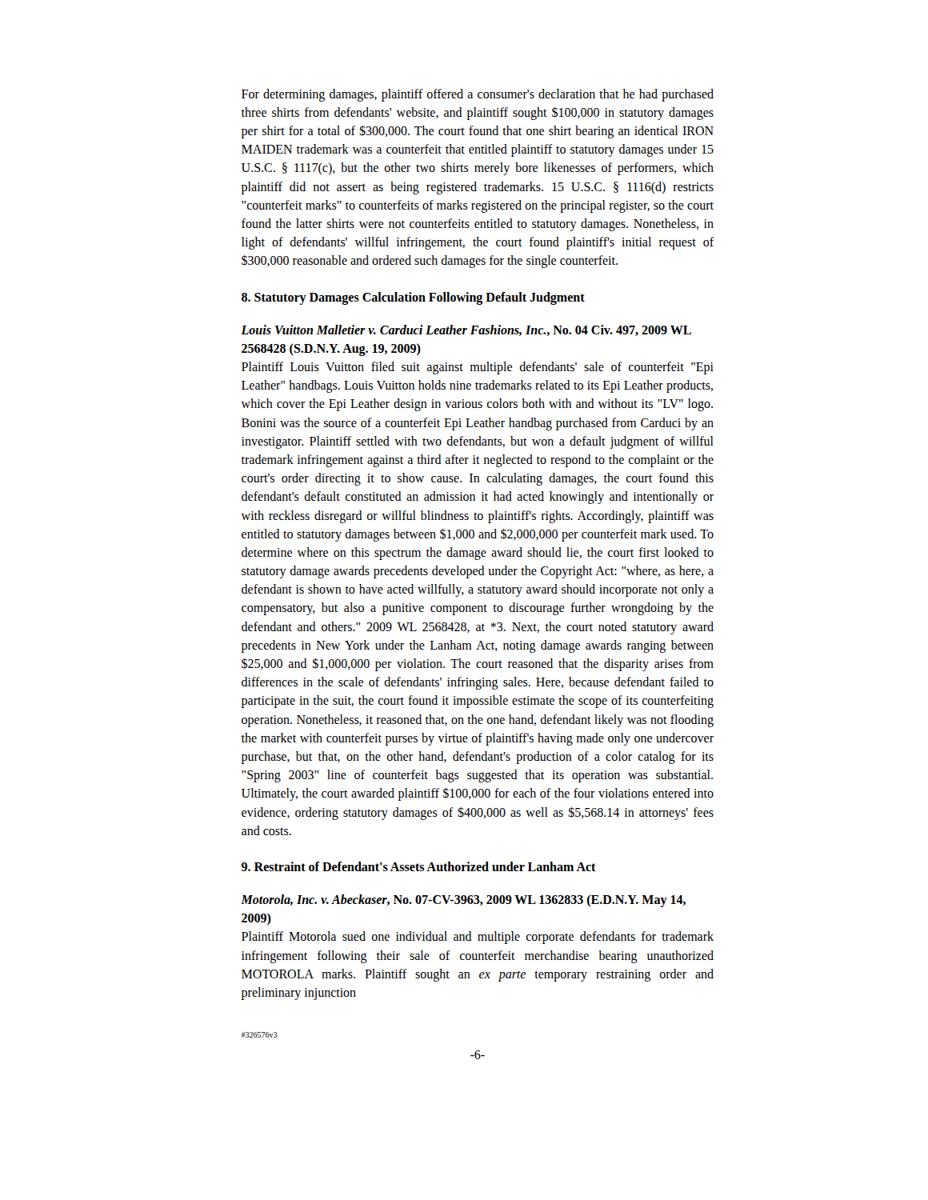For determining damages, plaintiff offered a consumer's declaration that he had purchased three shirts from defendants' website, and plaintiff sought $100,000 in statutory damages per shirt for a total of $300,000. The court found that one shirt bearing an identical IRON MAIDEN trademark was a counterfeit that entitled plaintiff to statutory damages under 15 U.S.C. § 1117(c), but the other two shirts merely bore likenesses of performers, which plaintiff did not assert as being registered trademarks. 15 U.S.C. § 1116(d) restricts "counterfeit marks" to counterfeits of marks registered on the principal register, so the court found the latter shirts were not counterfeits entitled to statutory damages. Nonetheless, in light of defendants' willful infringement, the court found plaintiff's initial request of $300,000 reasonable and ordered such damages for the single counterfeit.
8. Statutory Damages Calculation Following Default Judgment
Louis Vuitton Malletier v. Carduci Leather Fashions, Inc., No. 04 Civ. 497, 2009 WL 2568428 (S.D.N.Y. Aug. 19, 2009)
Plaintiff Louis Vuitton filed suit against multiple defendants' sale of counterfeit "Epi Leather" handbags. Louis Vuitton holds nine trademarks related to its Epi Leather products, which cover the Epi Leather design in various colors both with and without its "LV" logo. Bonini was the source of a counterfeit Epi Leather handbag purchased from Carduci by an investigator. Plaintiff settled with two defendants, but won a default judgment of willful trademark infringement against a third after it neglected to respond to the complaint or the court's order directing it to show cause. In calculating damages, the court found this defendant's default constituted an admission it had acted knowingly and intentionally or with reckless disregard or willful blindness to plaintiff's rights. Accordingly, plaintiff was entitled to statutory damages between $1,000 and $2,000,000 per counterfeit mark used. To determine where on this spectrum the damage award should lie, the court first looked to statutory damage awards precedents developed under the Copyright Act: "where, as here, a defendant is shown to have acted willfully, a statutory award should incorporate not only a compensatory, but also a punitive component to discourage further wrongdoing by the defendant and others." 2009 WL 2568428, at *3. Next, the court noted statutory award precedents in New York under the Lanham Act, noting damage awards ranging between $25,000 and $1,000,000 per violation. The court reasoned that the disparity arises from differences in the scale of defendants' infringing sales. Here, because defendant failed to participate in the suit, the court found it impossible estimate the scope of its counterfeiting operation. Nonetheless, it reasoned that, on the one hand, defendant likely was not flooding the market with counterfeit purses by virtue of plaintiff's having made only one undercover purchase, but that, on the other hand, defendant's production of a color catalog for its "Spring 2003" line of counterfeit bags suggested that its operation was substantial. Ultimately, the court awarded plaintiff $100,000 for each of the four violations entered into evidence, ordering statutory damages of $400,000 as well as $5,568.14 in attorneys' fees and costs.
9. Restraint of Defendant's Assets Authorized under Lanham Act
Motorola, Inc. v. Abeckaser, No. 07-CV-3963, 2009 WL 1362833 (E.D.N.Y. May 14, 2009)
Plaintiff Motorola sued one individual and multiple corporate defendants for trademark infringement following their sale of counterfeit merchandise bearing unauthorized MOTOROLA marks. Plaintiff sought an ex parte temporary restraining order and preliminary injunction
#326576v3
-6-